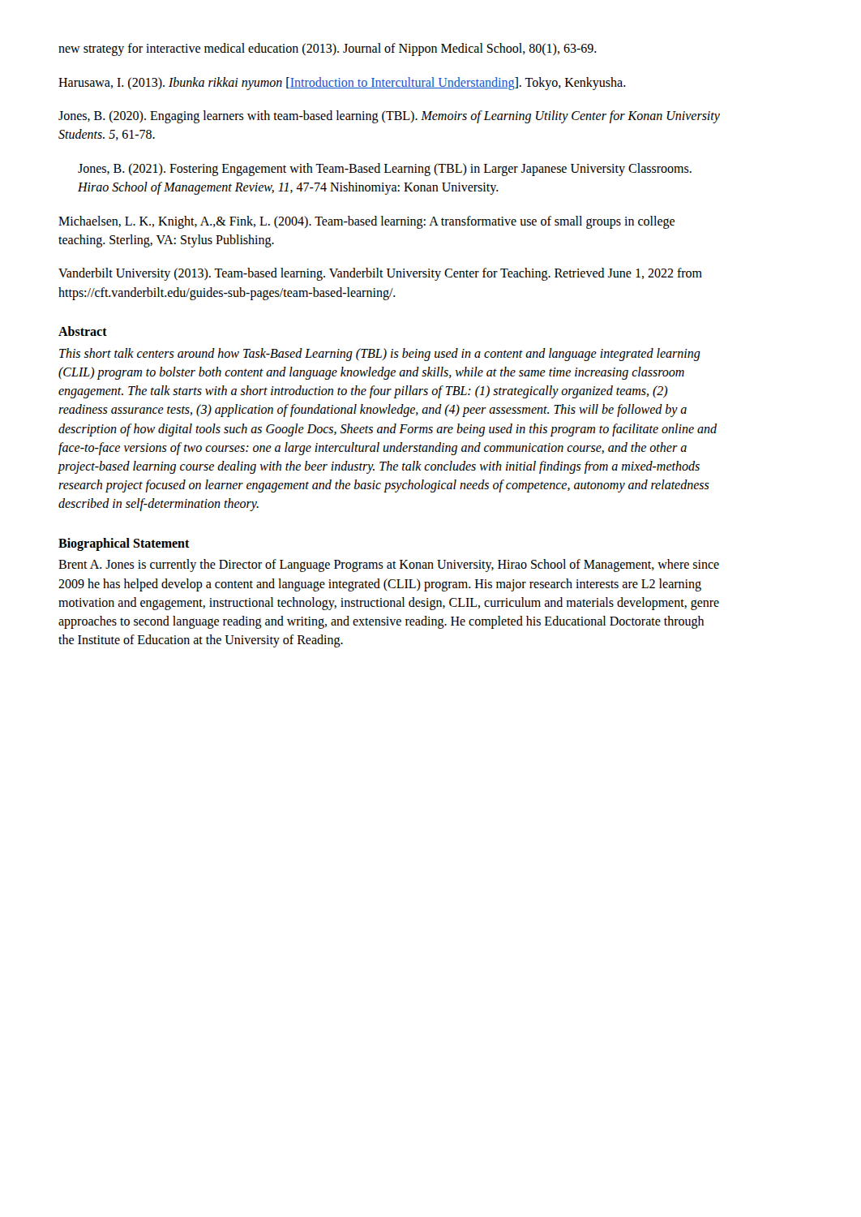new strategy for interactive medical education (2013). Journal of Nippon Medical School, 80(1), 63-69.
Harusawa, I. (2013). Ibunka rikkai nyumon [Introduction to Intercultural Understanding]. Tokyo, Kenkyusha.
Jones, B. (2020). Engaging learners with team-based learning (TBL). Memoirs of Learning Utility Center for Konan University Students. 5, 61-78.
Jones, B. (2021). Fostering Engagement with Team-Based Learning (TBL) in Larger Japanese University Classrooms. Hirao School of Management Review, 11, 47-74 Nishinomiya: Konan University.
Michaelsen, L. K., Knight, A.,& Fink, L. (2004). Team-based learning: A transformative use of small groups in college teaching. Sterling, VA: Stylus Publishing.
Vanderbilt University (2013). Team-based learning. Vanderbilt University Center for Teaching. Retrieved June 1, 2022 from https://cft.vanderbilt.edu/guides-sub-pages/team-based-learning/.
Abstract
This short talk centers around how Task-Based Learning (TBL) is being used in a content and language integrated learning (CLIL) program to bolster both content and language knowledge and skills, while at the same time increasing classroom engagement. The talk starts with a short introduction to the four pillars of TBL: (1) strategically organized teams, (2) readiness assurance tests, (3) application of foundational knowledge, and (4) peer assessment. This will be followed by a description of how digital tools such as Google Docs, Sheets and Forms are being used in this program to facilitate online and face-to-face versions of two courses: one a large intercultural understanding and communication course, and the other a project-based learning course dealing with the beer industry. The talk concludes with initial findings from a mixed-methods research project focused on learner engagement and the basic psychological needs of competence, autonomy and relatedness described in self-determination theory.
Biographical Statement
Brent A. Jones is currently the Director of Language Programs at Konan University, Hirao School of Management, where since 2009 he has helped develop a content and language integrated (CLIL) program. His major research interests are L2 learning motivation and engagement, instructional technology, instructional design, CLIL, curriculum and materials development, genre approaches to second language reading and writing, and extensive reading. He completed his Educational Doctorate through the Institute of Education at the University of Reading.